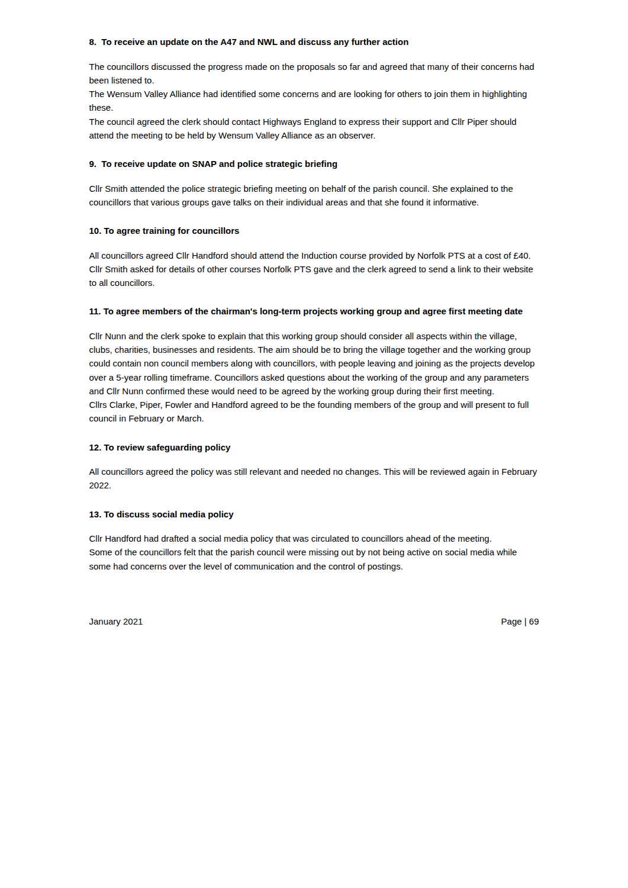8. To receive an update on the A47 and NWL and discuss any further action
The councillors discussed the progress made on the proposals so far and agreed that many of their concerns had been listened to.
The Wensum Valley Alliance had identified some concerns and are looking for others to join them in highlighting these.
The council agreed the clerk should contact Highways England to express their support and Cllr Piper should attend the meeting to be held by Wensum Valley Alliance as an observer.
9. To receive update on SNAP and police strategic briefing
Cllr Smith attended the police strategic briefing meeting on behalf of the parish council. She explained to the councillors that various groups gave talks on their individual areas and that she found it informative.
10. To agree training for councillors
All councillors agreed Cllr Handford should attend the Induction course provided by Norfolk PTS at a cost of £40.
Cllr Smith asked for details of other courses Norfolk PTS gave and the clerk agreed to send a link to their website to all councillors.
11. To agree members of the chairman's long-term projects working group and agree first meeting date
Cllr Nunn and the clerk spoke to explain that this working group should consider all aspects within the village, clubs, charities, businesses and residents. The aim should be to bring the village together and the working group could contain non council members along with councillors, with people leaving and joining as the projects develop over a 5-year rolling timeframe. Councillors asked questions about the working of the group and any parameters and Cllr Nunn confirmed these would need to be agreed by the working group during their first meeting.
Cllrs Clarke, Piper, Fowler and Handford agreed to be the founding members of the group and will present to full council in February or March.
12. To review safeguarding policy
All councillors agreed the policy was still relevant and needed no changes. This will be reviewed again in February 2022.
13. To discuss social media policy
Cllr Handford had drafted a social media policy that was circulated to councillors ahead of the meeting.
Some of the councillors felt that the parish council were missing out by not being active on social media while some had concerns over the level of communication and the control of postings.
January 2021 Page | 69